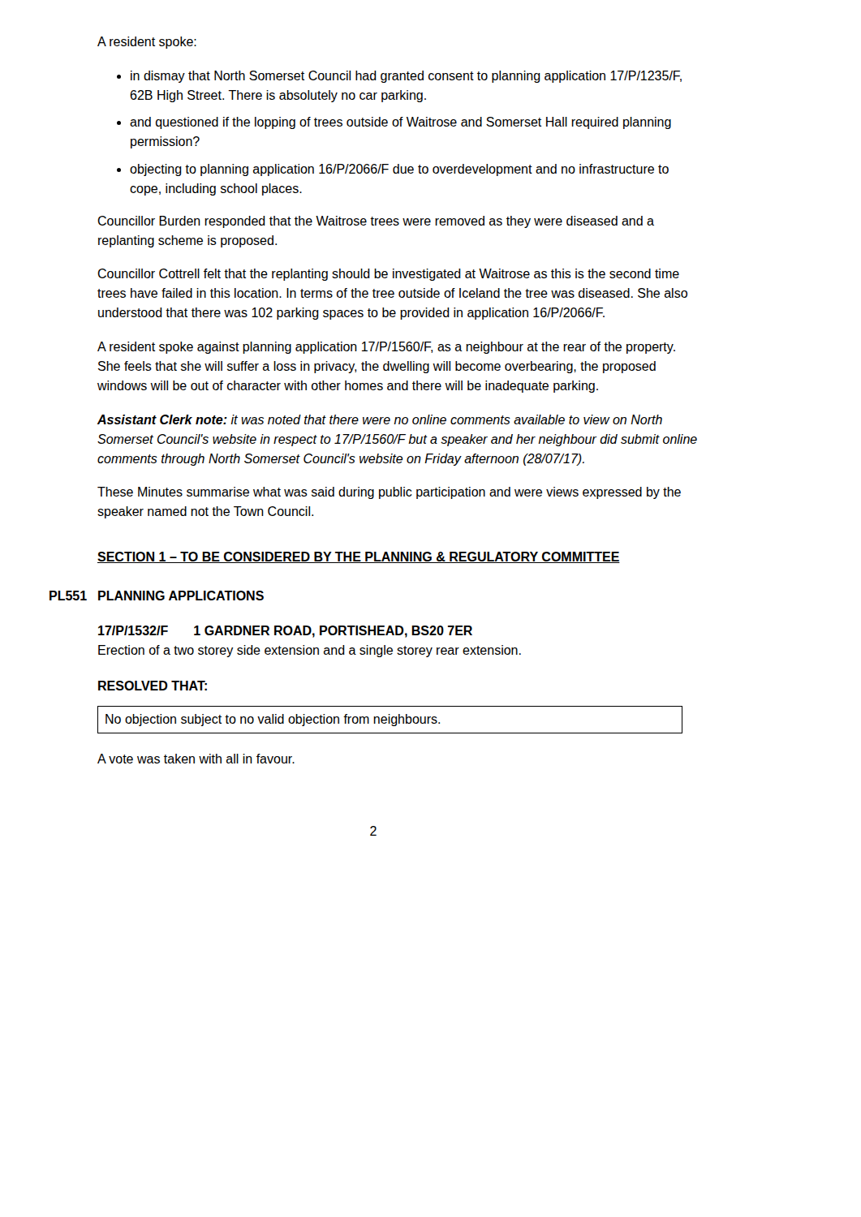A resident spoke:
in dismay that North Somerset Council had granted consent to planning application 17/P/1235/F, 62B High Street. There is absolutely no car parking.
and questioned if the lopping of trees outside of Waitrose and Somerset Hall required planning permission?
objecting to planning application 16/P/2066/F due to overdevelopment and no infrastructure to cope, including school places.
Councillor Burden responded that the Waitrose trees were removed as they were diseased and a replanting scheme is proposed.
Councillor Cottrell felt that the replanting should be investigated at Waitrose as this is the second time trees have failed in this location. In terms of the tree outside of Iceland the tree was diseased. She also understood that there was 102 parking spaces to be provided in application 16/P/2066/F.
A resident spoke against planning application 17/P/1560/F, as a neighbour at the rear of the property. She feels that she will suffer a loss in privacy, the dwelling will become overbearing, the proposed windows will be out of character with other homes and there will be inadequate parking.
Assistant Clerk note: it was noted that there were no online comments available to view on North Somerset Council's website in respect to 17/P/1560/F but a speaker and her neighbour did submit online comments through North Somerset Council's website on Friday afternoon (28/07/17).
These Minutes summarise what was said during public participation and were views expressed by the speaker named not the Town Council.
SECTION 1 – TO BE CONSIDERED BY THE PLANNING & REGULATORY COMMITTEE
PL551
PLANNING APPLICATIONS
17/P/1532/F 1 GARDNER ROAD, PORTISHEAD, BS20 7ER
Erection of a two storey side extension and a single storey rear extension.
RESOLVED THAT:
No objection subject to no valid objection from neighbours.
A vote was taken with all in favour.
2